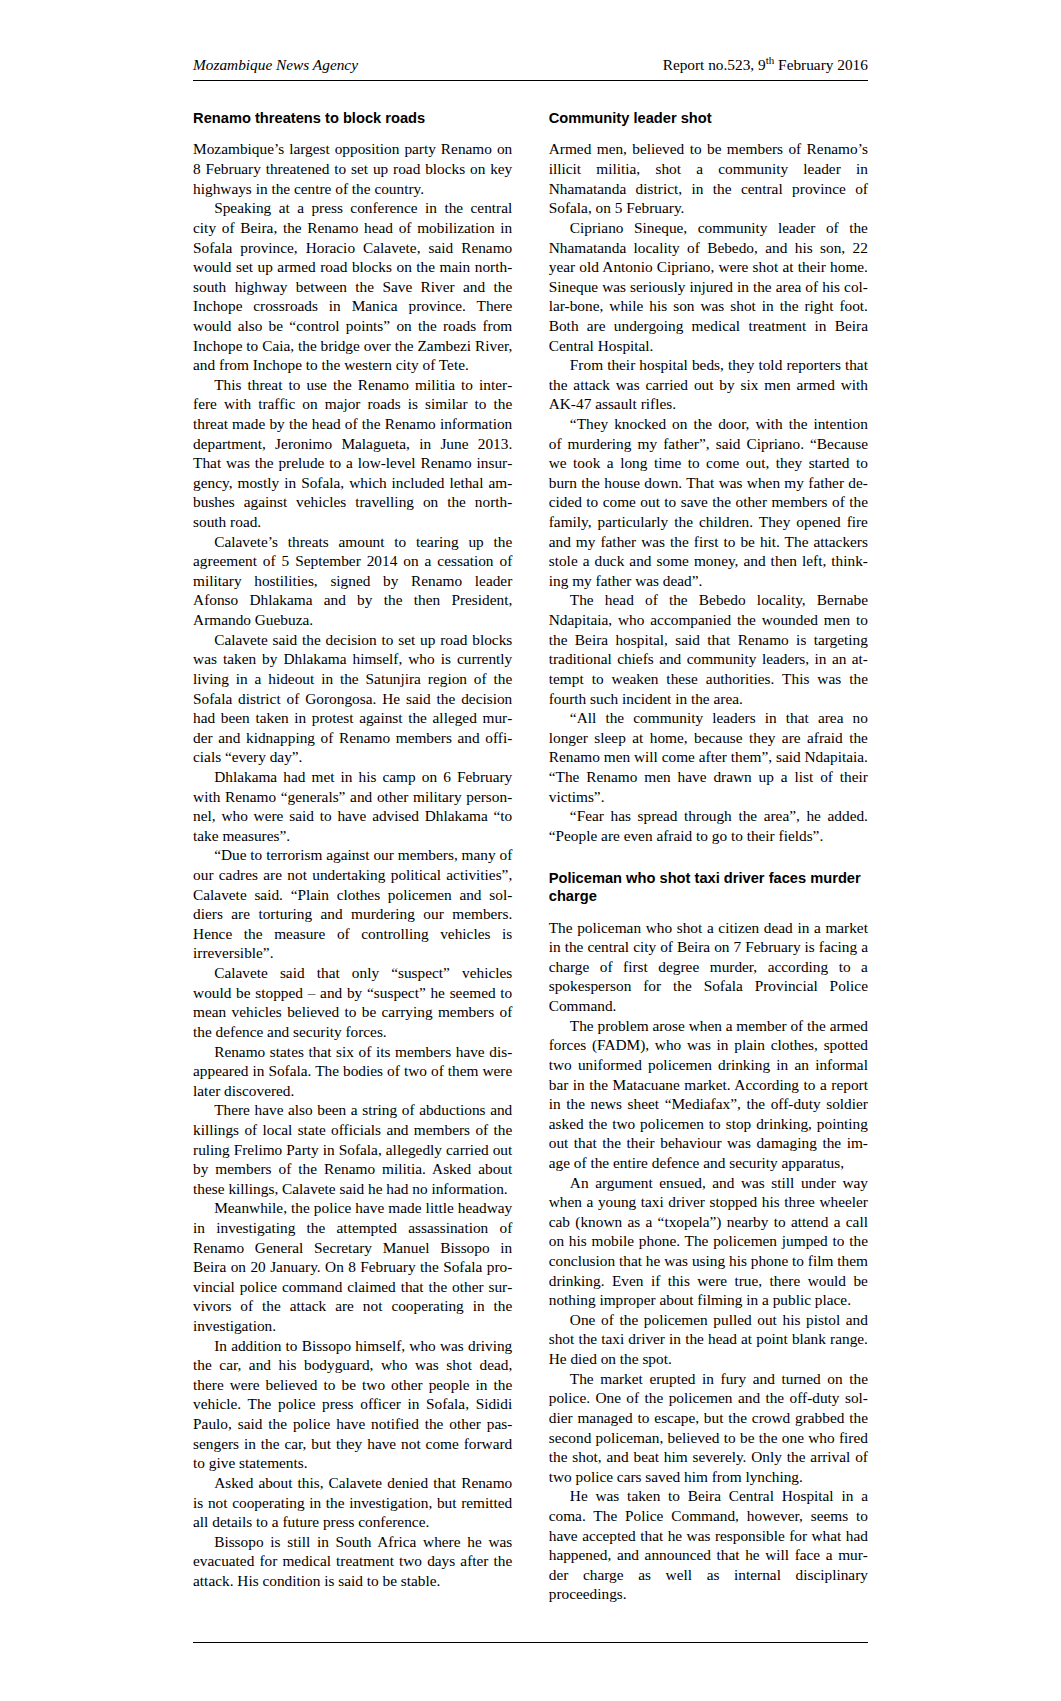Mozambique News Agency
Report no.523, 9th February 2016
Renamo threatens to block roads
Mozambique’s largest opposition party Renamo on 8 February threatened to set up road blocks on key highways in the centre of the country.
Speaking at a press conference in the central city of Beira, the Renamo head of mobilization in Sofala province, Horacio Calavete, said Renamo would set up armed road blocks on the main north-south highway between the Save River and the Inchope crossroads in Manica province. There would also be “control points” on the roads from Inchope to Caia, the bridge over the Zambezi River, and from Inchope to the western city of Tete.
This threat to use the Renamo militia to interfere with traffic on major roads is similar to the threat made by the head of the Renamo information department, Jeronimo Malagueta, in June 2013. That was the prelude to a low-level Renamo insurgency, mostly in Sofala, which included lethal ambushes against vehicles travelling on the north-south road.
Calavete’s threats amount to tearing up the agreement of 5 September 2014 on a cessation of military hostilities, signed by Renamo leader Afonso Dhlakama and by the then President, Armando Guebuza.
Calavete said the decision to set up road blocks was taken by Dhlakama himself, who is currently living in a hideout in the Satunjira region of the Sofala district of Gorongosa. He said the decision had been taken in protest against the alleged murder and kidnapping of Renamo members and officials “every day”.
Dhlakama had met in his camp on 6 February with Renamo “generals” and other military personnel, who were said to have advised Dhlakama “to take measures”.
“Due to terrorism against our members, many of our cadres are not undertaking political activities”, Calavete said. “Plain clothes policemen and soldiers are torturing and murdering our members. Hence the measure of controlling vehicles is irreversible”.
Calavete said that only “suspect” vehicles would be stopped – and by “suspect” he seemed to mean vehicles believed to be carrying members of the defence and security forces.
Renamo states that six of its members have disappeared in Sofala. The bodies of two of them were later discovered.
There have also been a string of abductions and killings of local state officials and members of the ruling Frelimo Party in Sofala, allegedly carried out by members of the Renamo militia. Asked about these killings, Calavete said he had no information.
Meanwhile, the police have made little headway in investigating the attempted assassination of Renamo General Secretary Manuel Bissopo in Beira on 20 January. On 8 February the Sofala provincial police command claimed that the other survivors of the attack are not cooperating in the investigation.
In addition to Bissopo himself, who was driving the car, and his bodyguard, who was shot dead, there were believed to be two other people in the vehicle. The police press officer in Sofala, Sididi Paulo, said the police have notified the other passengers in the car, but they have not come forward to give statements.
Asked about this, Calavete denied that Renamo is not cooperating in the investigation, but remitted all details to a future press conference.
Bissopo is still in South Africa where he was evacuated for medical treatment two days after the attack. His condition is said to be stable.
Community leader shot
Armed men, believed to be members of Renamo’s illicit militia, shot a community leader in Nhamatanda district, in the central province of Sofala, on 5 February.
Cipriano Sineque, community leader of the Nhamatanda locality of Bebedo, and his son, 22 year old Antonio Cipriano, were shot at their home. Sineque was seriously injured in the area of his collar-bone, while his son was shot in the right foot. Both are undergoing medical treatment in Beira Central Hospital.
From their hospital beds, they told reporters that the attack was carried out by six men armed with AK-47 assault rifles.
“They knocked on the door, with the intention of murdering my father”, said Cipriano. “Because we took a long time to come out, they started to burn the house down. That was when my father decided to come out to save the other members of the family, particularly the children. They opened fire and my father was the first to be hit. The attackers stole a duck and some money, and then left, thinking my father was dead”.
The head of the Bebedo locality, Bernabe Ndapitaia, who accompanied the wounded men to the Beira hospital, said that Renamo is targeting traditional chiefs and community leaders, in an attempt to weaken these authorities. This was the fourth such incident in the area.
“All the community leaders in that area no longer sleep at home, because they are afraid the Renamo men will come after them”, said Ndapitaia. “The Renamo men have drawn up a list of their victims”.
“Fear has spread through the area”, he added. “People are even afraid to go to their fields”.
Policeman who shot taxi driver faces murder charge
The policeman who shot a citizen dead in a market in the central city of Beira on 7 February is facing a charge of first degree murder, according to a spokesperson for the Sofala Provincial Police Command.
The problem arose when a member of the armed forces (FADM), who was in plain clothes, spotted two uniformed policemen drinking in an informal bar in the Matacuane market. According to a report in the news sheet “Mediafax”, the off-duty soldier asked the two policemen to stop drinking, pointing out that the their behaviour was damaging the image of the entire defence and security apparatus,
An argument ensued, and was still under way when a young taxi driver stopped his three wheeler cab (known as a “txopela”) nearby to attend a call on his mobile phone. The policemen jumped to the conclusion that he was using his phone to film them drinking. Even if this were true, there would be nothing improper about filming in a public place.
One of the policemen pulled out his pistol and shot the taxi driver in the head at point blank range. He died on the spot.
The market erupted in fury and turned on the police. One of the policemen and the off-duty soldier managed to escape, but the crowd grabbed the second policeman, believed to be the one who fired the shot, and beat him severely. Only the arrival of two police cars saved him from lynching.
He was taken to Beira Central Hospital in a coma. The Police Command, however, seems to have accepted that he was responsible for what had happened, and announced that he will face a murder charge as well as internal disciplinary proceedings.